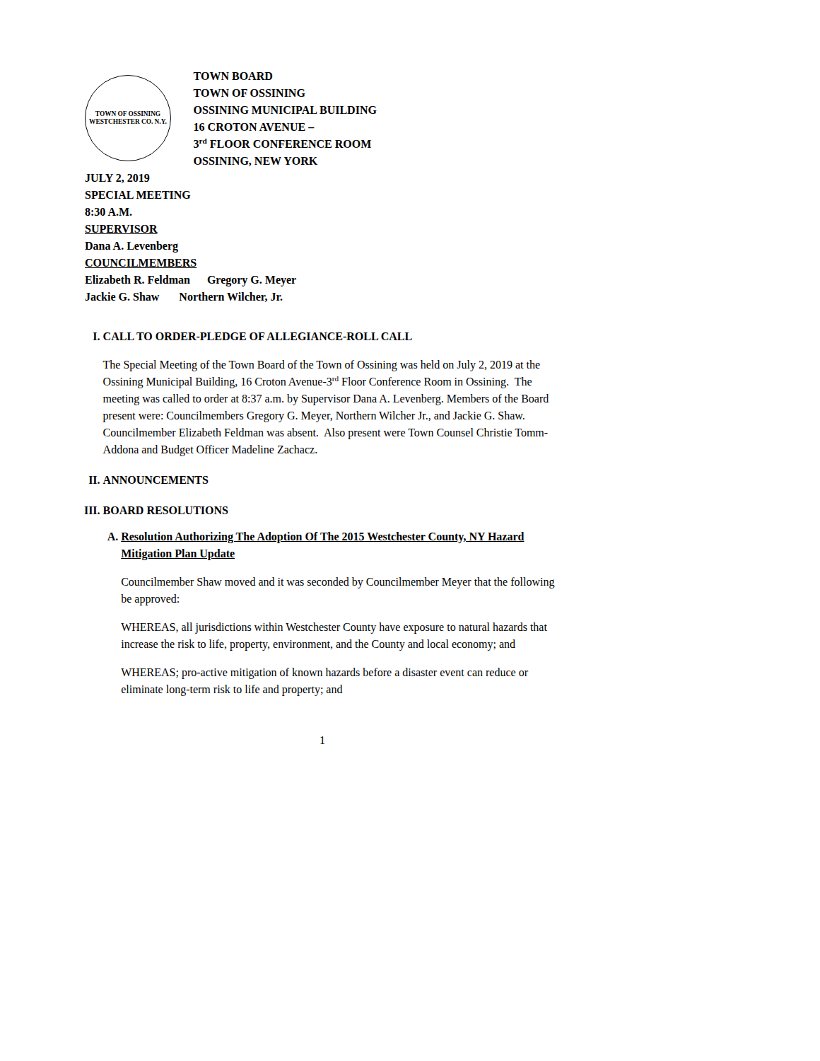TOWN OF OSSINING
WESTCHESTER CO. N.Y.
TOWN BOARD
TOWN OF OSSINING
OSSINING MUNICIPAL BUILDING
16 CROTON AVENUE –
3rd FLOOR CONFERENCE ROOM
OSSINING, NEW YORK
JULY 2, 2019
SPECIAL MEETING
8:30 A.M.
SUPERVISOR
Dana A. Levenberg
COUNCILMEMBERS
Elizabeth R. Feldman Gregory G. Meyer
Jackie G. Shaw Northern Wilcher, Jr.
CALL TO ORDER-PLEDGE OF ALLEGIANCE-ROLL CALL
The Special Meeting of the Town Board of the Town of Ossining was held on July 2, 2019 at the Ossining Municipal Building, 16 Croton Avenue-3rd Floor Conference Room in Ossining. The meeting was called to order at 8:37 a.m. by Supervisor Dana A. Levenberg. Members of the Board present were: Councilmembers Gregory G. Meyer, Northern Wilcher Jr., and Jackie G. Shaw. Councilmember Elizabeth Feldman was absent. Also present were Town Counsel Christie Tomm-Addona and Budget Officer Madeline Zachacz.
ANNOUNCEMENTS
BOARD RESOLUTIONS
Resolution Authorizing The Adoption Of The 2015 Westchester County, NY Hazard Mitigation Plan Update
Councilmember Shaw moved and it was seconded by Councilmember Meyer that the following be approved:
WHEREAS, all jurisdictions within Westchester County have exposure to natural hazards that increase the risk to life, property, environment, and the County and local economy; and
WHEREAS; pro-active mitigation of known hazards before a disaster event can reduce or eliminate long-term risk to life and property; and
1